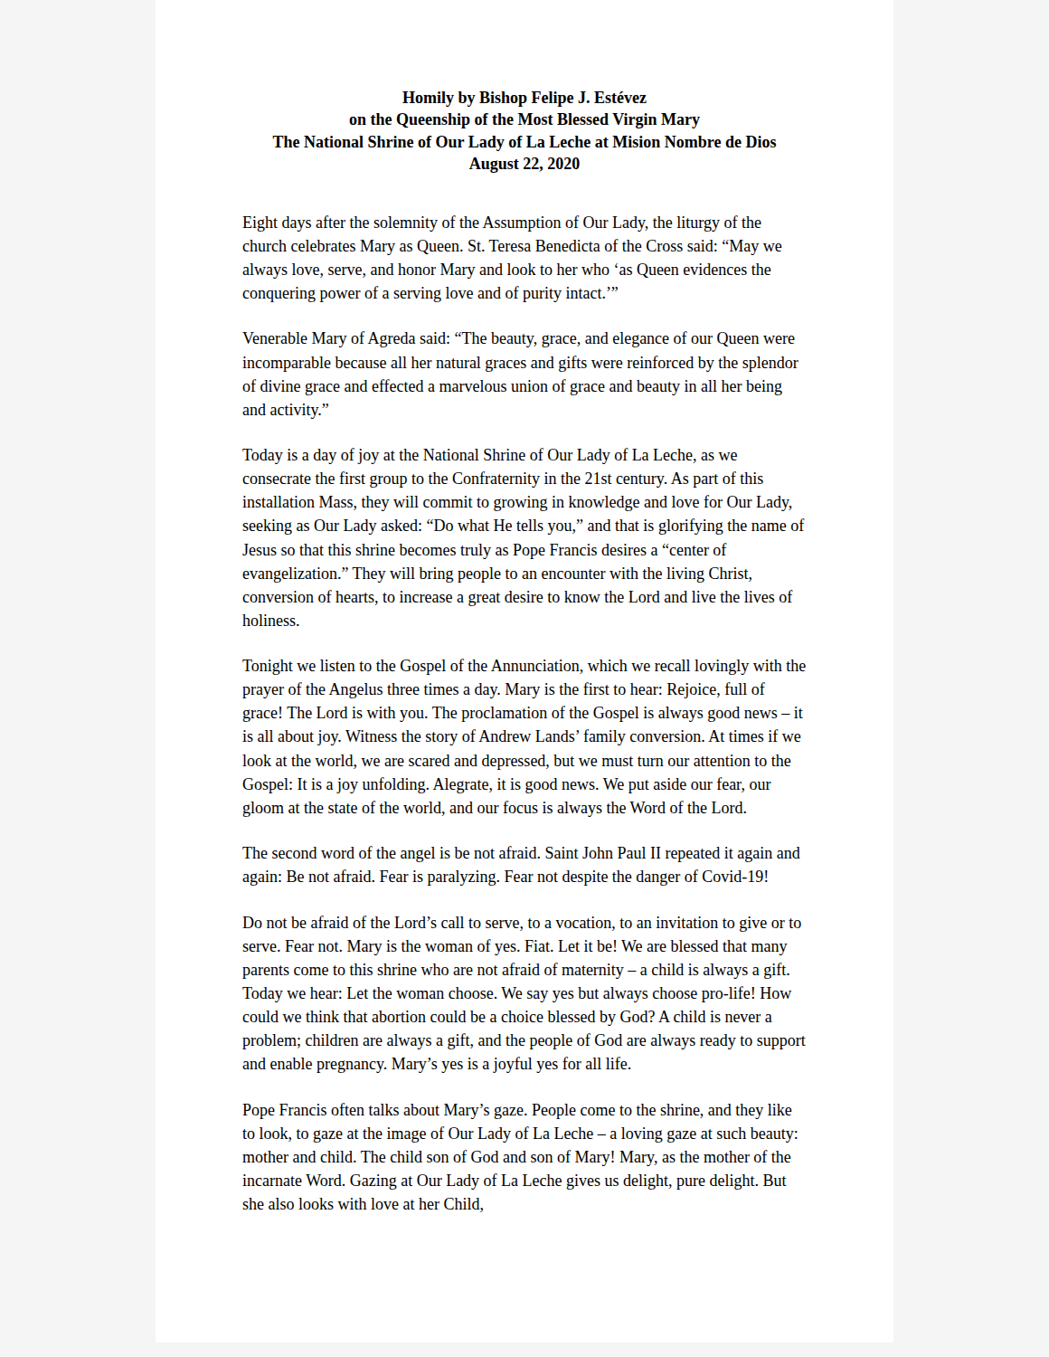Homily by Bishop Felipe J. Estévez
on the Queenship of the Most Blessed Virgin Mary
The National Shrine of Our Lady of La Leche at Mision Nombre de Dios
August 22, 2020
Eight days after the solemnity of the Assumption of Our Lady, the liturgy of the church celebrates Mary as Queen. St. Teresa Benedicta of the Cross said: “May we always love, serve, and honor Mary and look to her who ‘as Queen evidences the conquering power of a serving love and of purity intact.’”
Venerable Mary of Agreda said: “The beauty, grace, and elegance of our Queen were incomparable because all her natural graces and gifts were reinforced by the splendor of divine grace and effected a marvelous union of grace and beauty in all her being and activity.”
Today is a day of joy at the National Shrine of Our Lady of La Leche, as we consecrate the first group to the Confraternity in the 21st century. As part of this installation Mass, they will commit to growing in knowledge and love for Our Lady, seeking as Our Lady asked: “Do what He tells you,” and that is glorifying the name of Jesus so that this shrine becomes truly as Pope Francis desires a “center of evangelization.” They will bring people to an encounter with the living Christ, conversion of hearts, to increase a great desire to know the Lord and live the lives of holiness.
Tonight we listen to the Gospel of the Annunciation, which we recall lovingly with the prayer of the Angelus three times a day. Mary is the first to hear: Rejoice, full of grace! The Lord is with you. The proclamation of the Gospel is always good news – it is all about joy. Witness the story of Andrew Lands’ family conversion. At times if we look at the world, we are scared and depressed, but we must turn our attention to the Gospel: It is a joy unfolding. Alegrate, it is good news. We put aside our fear, our gloom at the state of the world, and our focus is always the Word of the Lord.
The second word of the angel is be not afraid. Saint John Paul II repeated it again and again: Be not afraid. Fear is paralyzing. Fear not despite the danger of Covid-19!
Do not be afraid of the Lord’s call to serve, to a vocation, to an invitation to give or to serve. Fear not. Mary is the woman of yes. Fiat. Let it be! We are blessed that many parents come to this shrine who are not afraid of maternity – a child is always a gift. Today we hear: Let the woman choose. We say yes but always choose pro-life! How could we think that abortion could be a choice blessed by God? A child is never a problem; children are always a gift, and the people of God are always ready to support and enable pregnancy. Mary’s yes is a joyful yes for all life.
Pope Francis often talks about Mary’s gaze. People come to the shrine, and they like to look, to gaze at the image of Our Lady of La Leche – a loving gaze at such beauty: mother and child. The child son of God and son of Mary! Mary, as the mother of the incarnate Word. Gazing at Our Lady of La Leche gives us delight, pure delight. But she also looks with love at her Child,